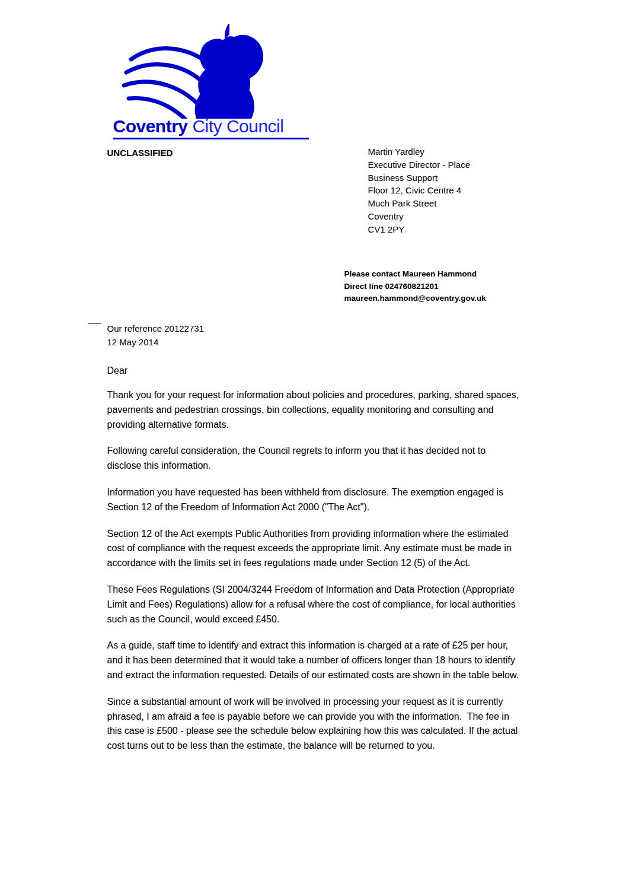Coventry City Council
UNCLASSIFIED
Martin Yardley
Executive Director - Place
Business Support
Floor 12, Civic Centre 4
Much Park Street
Coventry
CV1 2PY
Please contact Maureen Hammond
Direct line 024760821201
maureen.hammond@coventry.gov.uk
Our reference 20122731
12 May 2014
Dear
Thank you for your request for information about policies and procedures, parking, shared spaces, pavements and pedestrian crossings, bin collections, equality monitoring and consulting and providing alternative formats.
Following careful consideration, the Council regrets to inform you that it has decided not to disclose this information.
Information you have requested has been withheld from disclosure. The exemption engaged is Section 12 of the Freedom of Information Act 2000 ("The Act").
Section 12 of the Act exempts Public Authorities from providing information where the estimated cost of compliance with the request exceeds the appropriate limit. Any estimate must be made in accordance with the limits set in fees regulations made under Section 12 (5) of the Act.
These Fees Regulations (SI 2004/3244 Freedom of Information and Data Protection (Appropriate Limit and Fees) Regulations) allow for a refusal where the cost of compliance, for local authorities such as the Council, would exceed £450.
As a guide, staff time to identify and extract this information is charged at a rate of £25 per hour, and it has been determined that it would take a number of officers longer than 18 hours to identify and extract the information requested. Details of our estimated costs are shown in the table below.
Since a substantial amount of work will be involved in processing your request as it is currently phrased, I am afraid a fee is payable before we can provide you with the information. The fee in this case is £500 - please see the schedule below explaining how this was calculated. If the actual cost turns out to be less than the estimate, the balance will be returned to you.